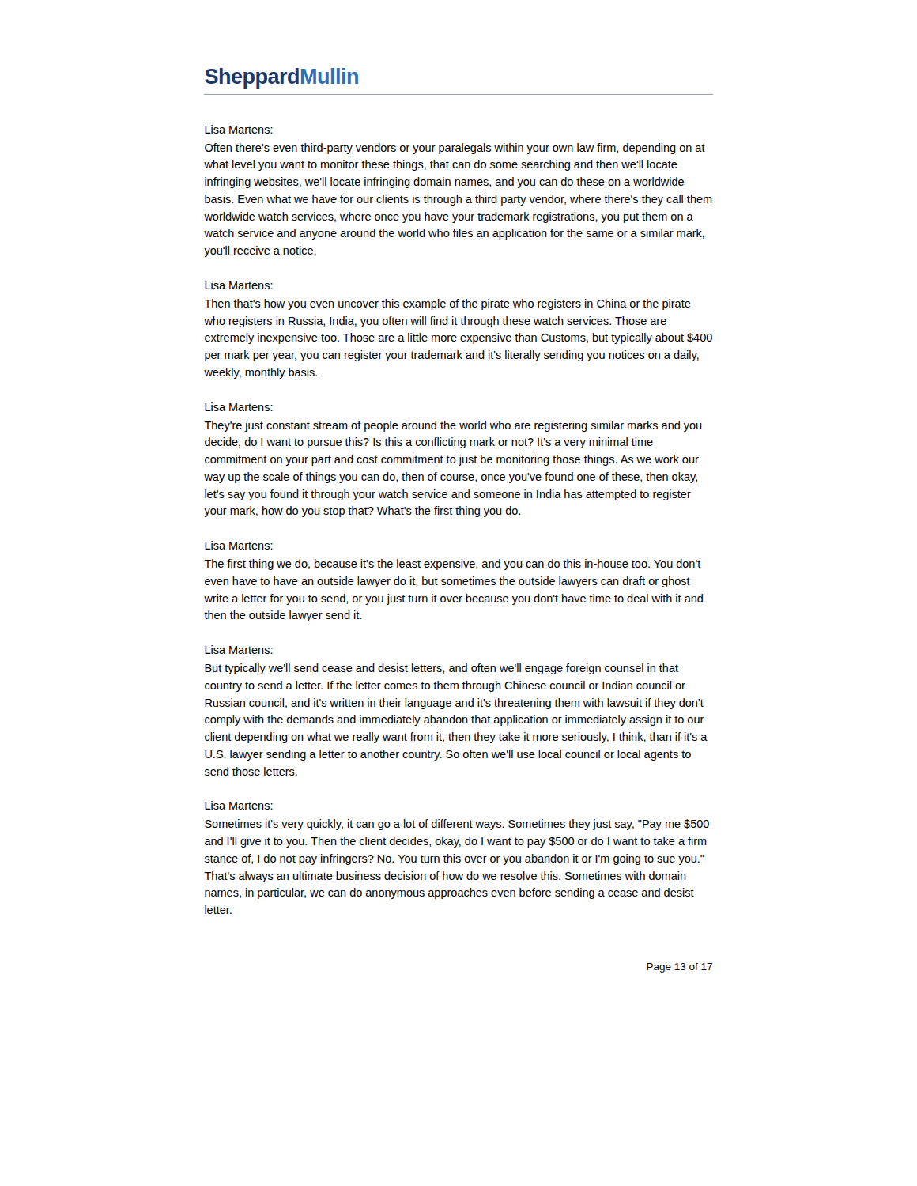Sheppard Mullin
Lisa Martens:
Often there's even third-party vendors or your paralegals within your own law firm, depending on at what level you want to monitor these things, that can do some searching and then we'll locate infringing websites, we'll locate infringing domain names, and you can do these on a worldwide basis. Even what we have for our clients is through a third party vendor, where there's they call them worldwide watch services, where once you have your trademark registrations, you put them on a watch service and anyone around the world who files an application for the same or a similar mark, you'll receive a notice.
Lisa Martens:
Then that's how you even uncover this example of the pirate who registers in China or the pirate who registers in Russia, India, you often will find it through these watch services. Those are extremely inexpensive too. Those are a little more expensive than Customs, but typically about $400 per mark per year, you can register your trademark and it's literally sending you notices on a daily, weekly, monthly basis.
Lisa Martens:
They're just constant stream of people around the world who are registering similar marks and you decide, do I want to pursue this? Is this a conflicting mark or not? It's a very minimal time commitment on your part and cost commitment to just be monitoring those things. As we work our way up the scale of things you can do, then of course, once you've found one of these, then okay, let's say you found it through your watch service and someone in India has attempted to register your mark, how do you stop that? What's the first thing you do.
Lisa Martens:
The first thing we do, because it's the least expensive, and you can do this in-house too. You don't even have to have an outside lawyer do it, but sometimes the outside lawyers can draft or ghost write a letter for you to send, or you just turn it over because you don't have time to deal with it and then the outside lawyer send it.
Lisa Martens:
But typically we'll send cease and desist letters, and often we'll engage foreign counsel in that country to send a letter. If the letter comes to them through Chinese council or Indian council or Russian council, and it's written in their language and it's threatening them with lawsuit if they don't comply with the demands and immediately abandon that application or immediately assign it to our client depending on what we really want from it, then they take it more seriously, I think, than if it's a U.S. lawyer sending a letter to another country. So often we'll use local council or local agents to send those letters.
Lisa Martens:
Sometimes it's very quickly, it can go a lot of different ways. Sometimes they just say, "Pay me $500 and I'll give it to you. Then the client decides, okay, do I want to pay $500 or do I want to take a firm stance of, I do not pay infringers? No. You turn this over or you abandon it or I'm going to sue you." That's always an ultimate business decision of how do we resolve this. Sometimes with domain names, in particular, we can do anonymous approaches even before sending a cease and desist letter.
Page 13 of 17